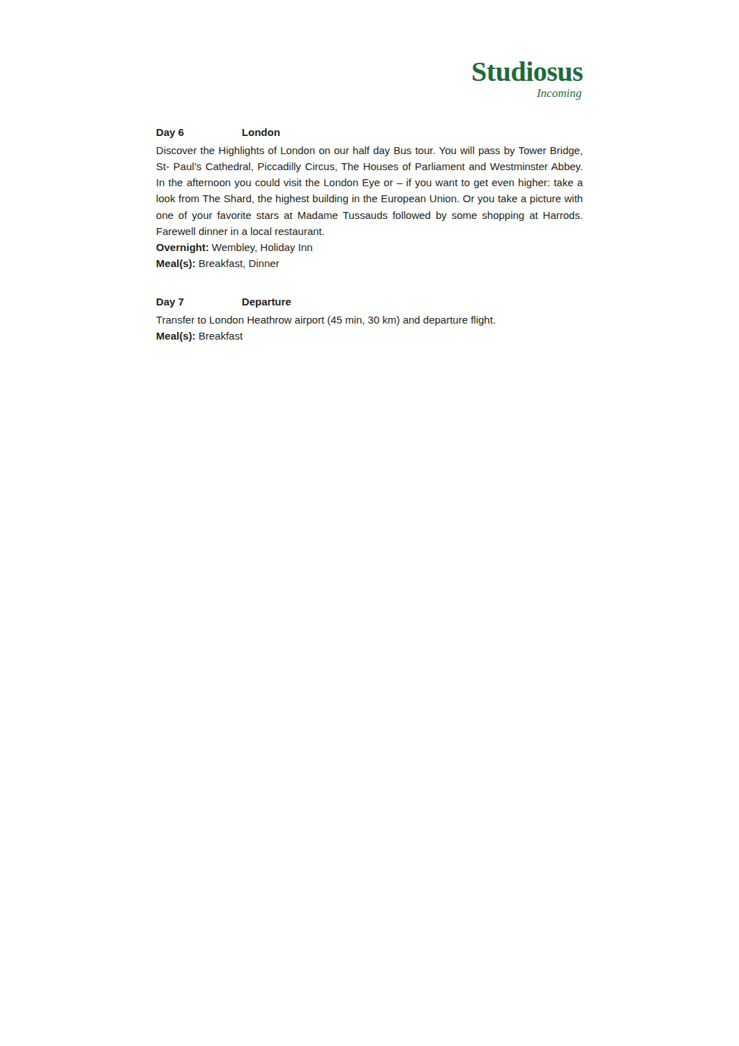Studiosus Incoming
Day 6 London
Discover the Highlights of London on our half day Bus tour. You will pass by Tower Bridge, St- Paul’s Cathedral, Piccadilly Circus, The Houses of Parliament and Westminster Abbey. In the afternoon you could visit the London Eye or – if you want to get even higher: take a look from The Shard, the highest building in the European Union. Or you take a picture with one of your favorite stars at Madame Tussauds followed by some shopping at Harrods. Farewell dinner in a local restaurant.
Overnight: Wembley, Holiday Inn
Meal(s): Breakfast, Dinner
Day 7 Departure
Transfer to London Heathrow airport (45 min, 30 km) and departure flight.
Meal(s): Breakfast